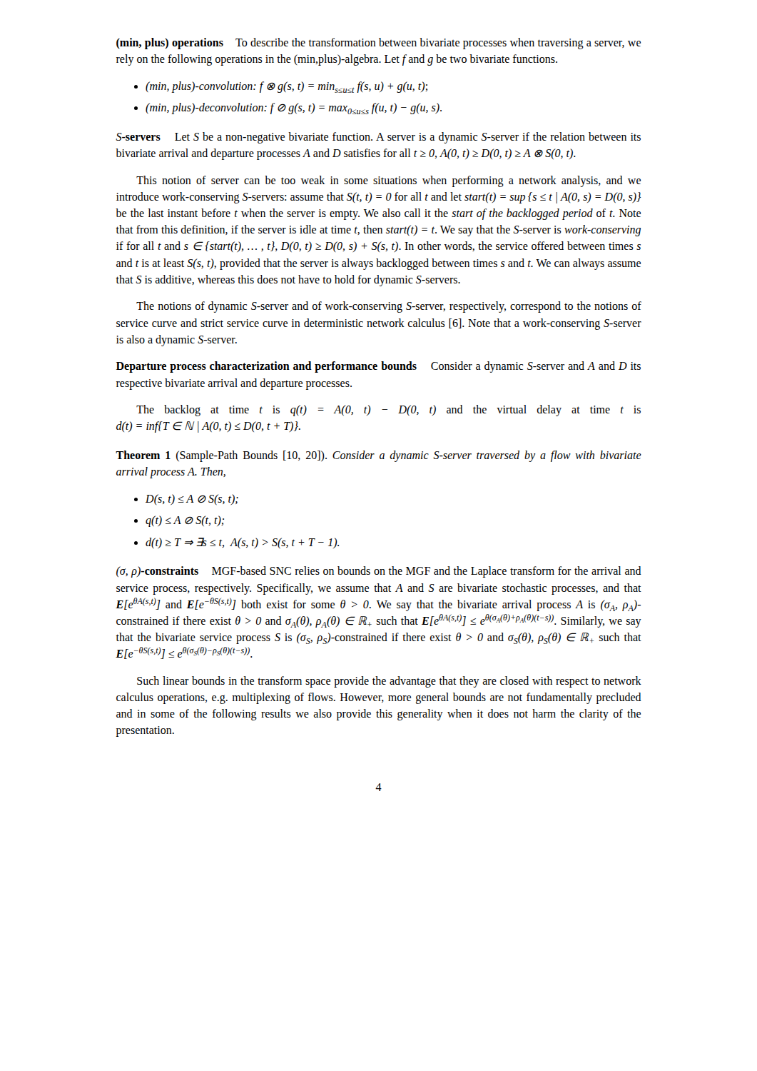(min, plus) operations To describe the transformation between bivariate processes when traversing a server, we rely on the following operations in the (min,plus)-algebra. Let f and g be two bivariate functions.
(min, plus)-convolution: f ⊗ g(s, t) = mins≤u≤t f(s, u) + g(u, t);
(min, plus)-deconvolution: f ⊘ g(s, t) = max0≤u≤s f(u, t) − g(u, s).
S-servers Let S be a non-negative bivariate function. A server is a dynamic S-server if the relation between its bivariate arrival and departure processes A and D satisfies for all t ≥ 0, A(0, t) ≥ D(0, t) ≥ A ⊗ S(0, t).
This notion of server can be too weak in some situations when performing a network analysis, and we introduce work-conserving S-servers: assume that S(t, t) = 0 for all t and let start(t) = sup {s ≤ t | A(0, s) = D(0, s)} be the last instant before t when the server is empty. We also call it the start of the backlogged period of t. Note that from this definition, if the server is idle at time t, then start(t) = t. We say that the S-server is work-conserving if for all t and s ∈ {start(t), … , t}, D(0, t) ≥ D(0, s) + S(s, t). In other words, the service offered between times s and t is at least S(s, t), provided that the server is always backlogged between times s and t. We can always assume that S is additive, whereas this does not have to hold for dynamic S-servers.
The notions of dynamic S-server and of work-conserving S-server, respectively, correspond to the notions of service curve and strict service curve in deterministic network calculus [6]. Note that a work-conserving S-server is also a dynamic S-server.
Departure process characterization and performance bounds Consider a dynamic S-server and A and D its respective bivariate arrival and departure processes.
The backlog at time t is q(t) = A(0, t) − D(0, t) and the virtual delay at time t is d(t) = inf{T ∈ ℕ | A(0, t) ≤ D(0, t + T)}.
Theorem 1 (Sample-Path Bounds [10, 20]). Consider a dynamic S-server traversed by a flow with bivariate arrival process A. Then,
D(s, t) ≤ A ⊘ S(s, t);
q(t) ≤ A ⊘ S(t, t);
d(t) ≥ T ⇒ ∃s ≤ t, A(s, t) > S(s, t + T − 1).
(σ, ρ)-constraints MGF-based SNC relies on bounds on the MGF and the Laplace transform for the arrival and service process, respectively. Specifically, we assume that A and S are bivariate stochastic processes, and that E[eθA(s,t)] and E[e−θS(s,t)] both exist for some θ > 0. We say that the bivariate arrival process A is (σA, ρA)-constrained if there exist θ > 0 and σA(θ), ρA(θ) ∈ ℝ+ such that E[eθA(s,t)] ≤ eθ(σA(θ)+ρA(θ)(t−s)). Similarly, we say that the bivariate service process S is (σS, ρS)-constrained if there exist θ > 0 and σS(θ), ρS(θ) ∈ ℝ+ such that E[e−θS(s,t)] ≤ eθ(σS(θ)−ρS(θ)(t−s)).
Such linear bounds in the transform space provide the advantage that they are closed with respect to network calculus operations, e.g. multiplexing of flows. However, more general bounds are not fundamentally precluded and in some of the following results we also provide this generality when it does not harm the clarity of the presentation.
4